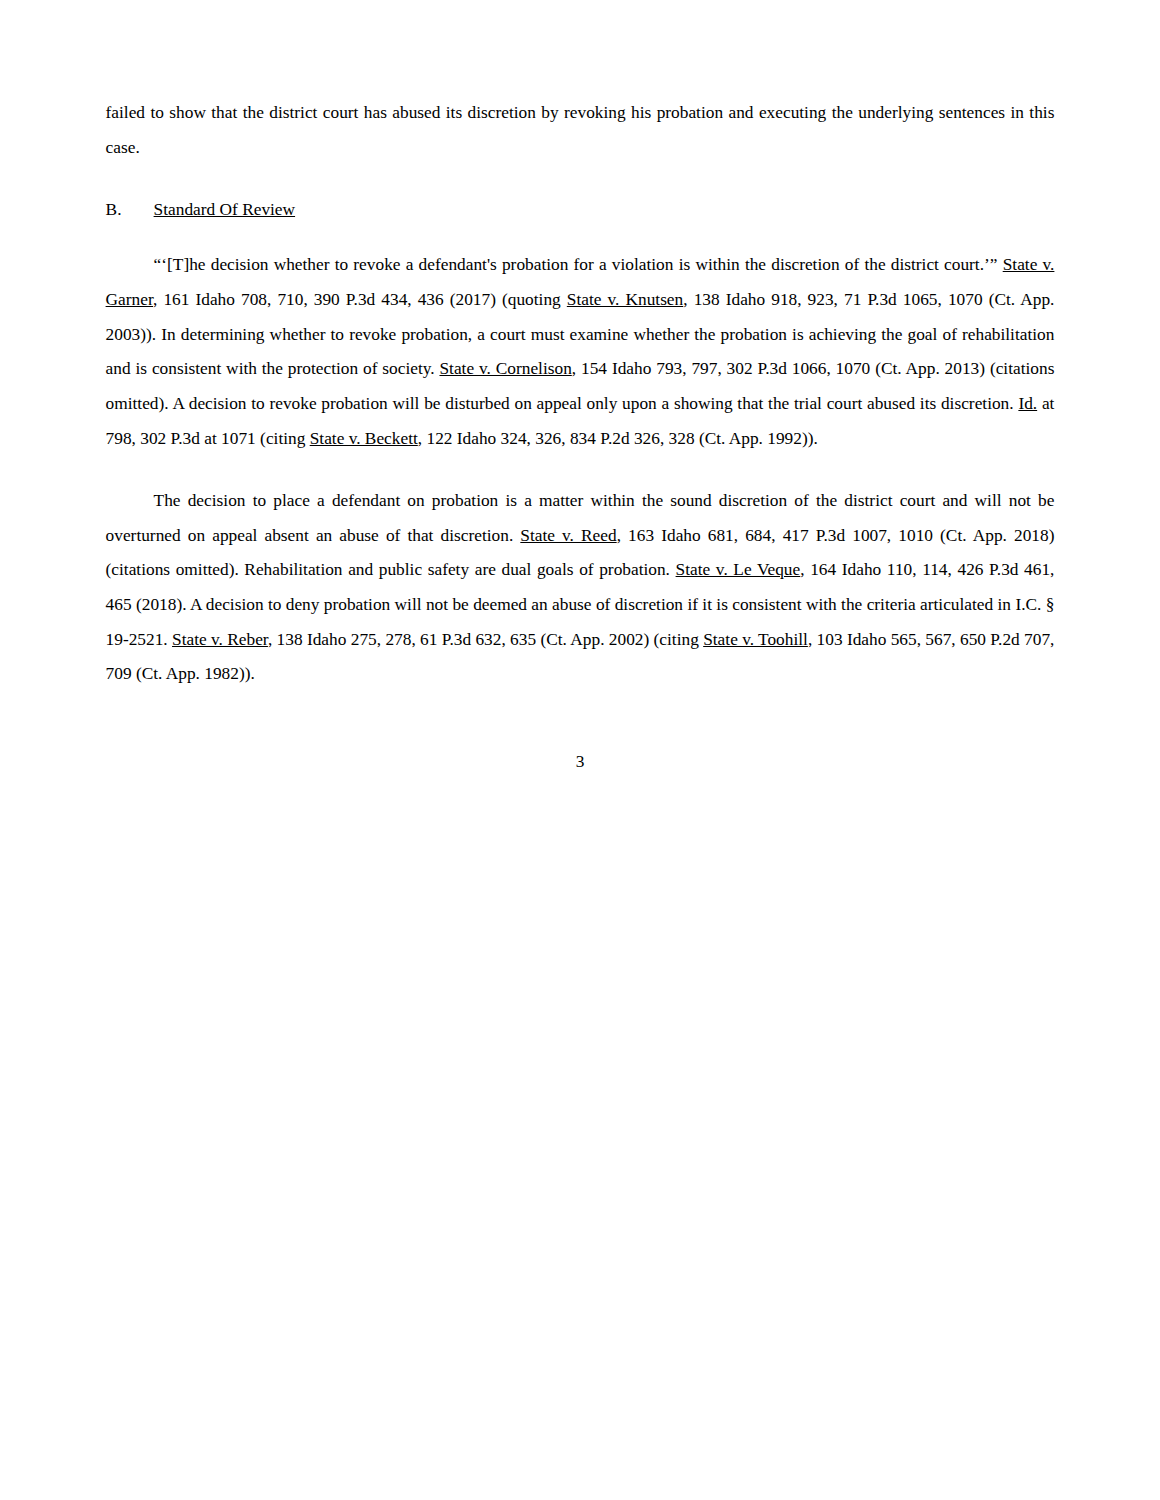failed to show that the district court has abused its discretion by revoking his probation and executing the underlying sentences in this case.
B. Standard Of Review
“‘[T]he decision whether to revoke a defendant's probation for a violation is within the discretion of the district court.’” State v. Garner, 161 Idaho 708, 710, 390 P.3d 434, 436 (2017) (quoting State v. Knutsen, 138 Idaho 918, 923, 71 P.3d 1065, 1070 (Ct. App. 2003)). In determining whether to revoke probation, a court must examine whether the probation is achieving the goal of rehabilitation and is consistent with the protection of society. State v. Cornelison, 154 Idaho 793, 797, 302 P.3d 1066, 1070 (Ct. App. 2013) (citations omitted). A decision to revoke probation will be disturbed on appeal only upon a showing that the trial court abused its discretion. Id. at 798, 302 P.3d at 1071 (citing State v. Beckett, 122 Idaho 324, 326, 834 P.2d 326, 328 (Ct. App. 1992)).
The decision to place a defendant on probation is a matter within the sound discretion of the district court and will not be overturned on appeal absent an abuse of that discretion. State v. Reed, 163 Idaho 681, 684, 417 P.3d 1007, 1010 (Ct. App. 2018) (citations omitted). Rehabilitation and public safety are dual goals of probation. State v. Le Veque, 164 Idaho 110, 114, 426 P.3d 461, 465 (2018). A decision to deny probation will not be deemed an abuse of discretion if it is consistent with the criteria articulated in I.C. § 19-2521. State v. Reber, 138 Idaho 275, 278, 61 P.3d 632, 635 (Ct. App. 2002) (citing State v. Toohill, 103 Idaho 565, 567, 650 P.2d 707, 709 (Ct. App. 1982)).
3